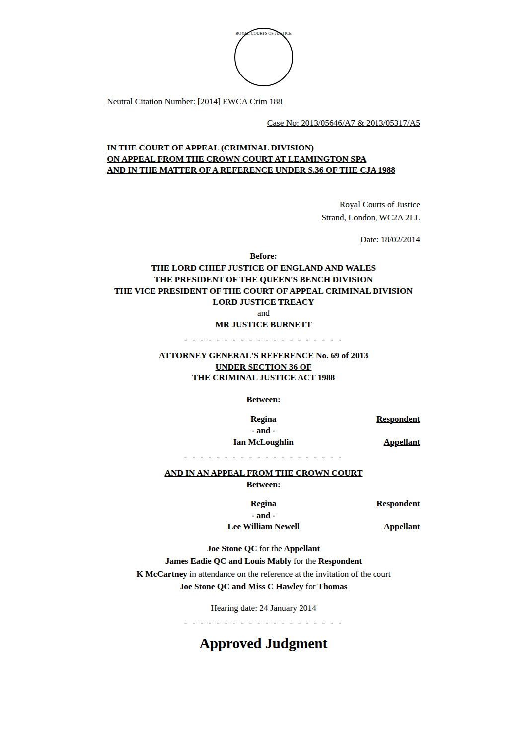ROYAL COURTS OF JUSTICE
Neutral Citation Number: [2014] EWCA Crim 188
Case No: 2013/05646/A7 & 2013/05317/A5
IN THE COURT OF APPEAL (CRIMINAL DIVISION)
ON APPEAL FROM THE CROWN COURT AT LEAMINGTON SPA
AND IN THE MATTER OF A REFERENCE UNDER S.36 OF THE CJA 1988
Royal Courts of Justice
Strand, London, WC2A 2LL
Date: 18/02/2014
Before:
THE LORD CHIEF JUSTICE OF ENGLAND AND WALES
THE PRESIDENT OF THE QUEEN'S BENCH DIVISION
THE VICE PRESIDENT OF THE COURT OF APPEAL CRIMINAL DIVISION
LORD JUSTICE TREACY
and
MR JUSTICE BURNETT
- - - - - - - - - - - - - - - - - - - -
ATTORNEY GENERAL'S REFERENCE No. 69 of 2013
UNDER SECTION 36 OF
THE CRIMINAL JUSTICE ACT 1988
Between:
| | Regina | Respondent |
| | - and - | |
| | Ian McLoughlin | Appellant |
- - - - - - - - - - - - - - - - - - - -
AND IN AN APPEAL FROM THE CROWN COURT
Between:
| | Regina | Respondent |
| | - and - | |
| | Lee William Newell | Appellant |
Joe Stone QC for the Appellant
James Eadie QC and Louis Mably for the Respondent
K McCartney in attendance on the reference at the invitation of the court
Joe Stone QC and Miss C Hawley for Thomas
Hearing date: 24 January 2014
- - - - - - - - - - - - - - - - - - - -
Approved Judgment